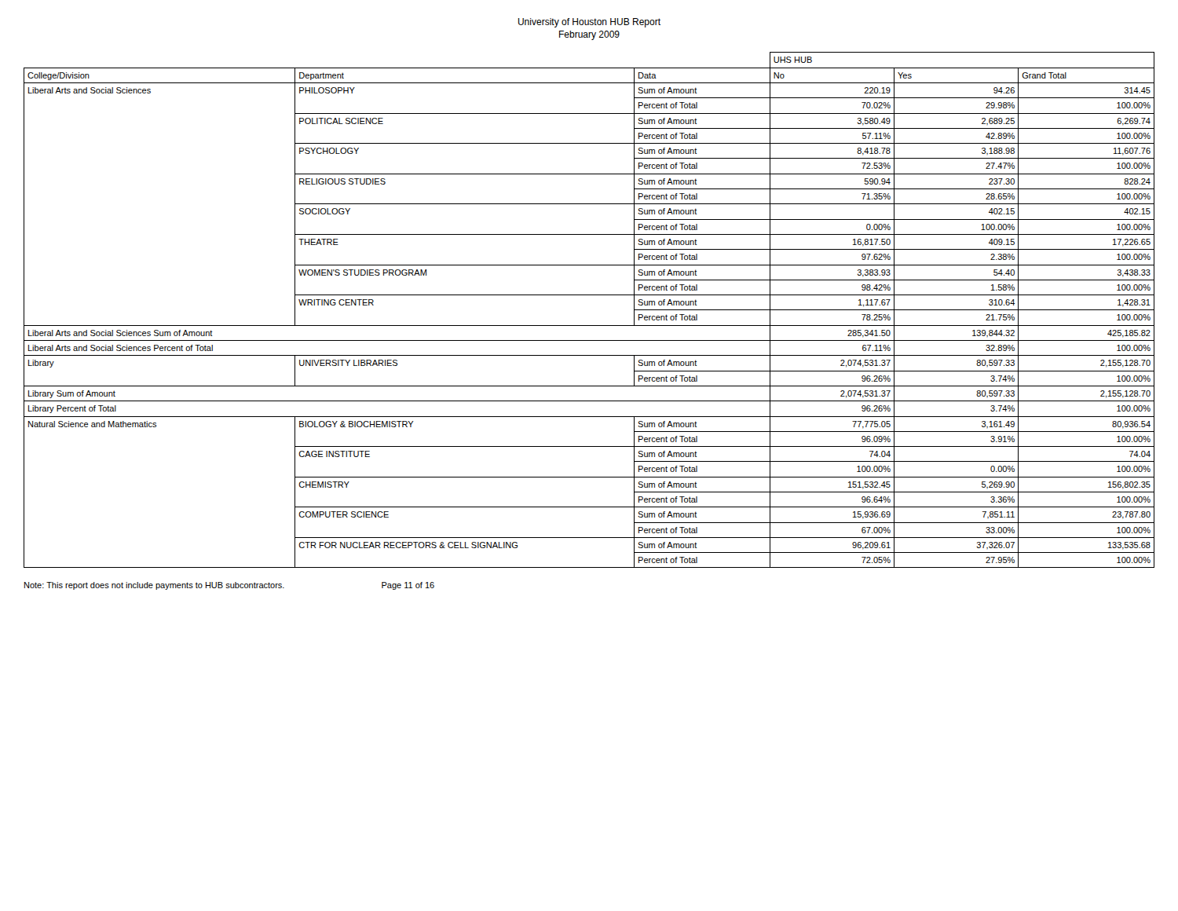University of Houston HUB Report
February 2009
| | | | UHS HUB |
| College/Division | Department | Data | No | Yes | Grand Total |
| Liberal Arts and Social Sciences | PHILOSOPHY | Sum of Amount | 220.19 | 94.26 | 314.45 |
| Percent of Total | 70.02% | 29.98% | 100.00% |
| POLITICAL SCIENCE | Sum of Amount | 3,580.49 | 2,689.25 | 6,269.74 |
| Percent of Total | 57.11% | 42.89% | 100.00% |
| PSYCHOLOGY | Sum of Amount | 8,418.78 | 3,188.98 | 11,607.76 |
| Percent of Total | 72.53% | 27.47% | 100.00% |
| RELIGIOUS STUDIES | Sum of Amount | 590.94 | 237.30 | 828.24 |
| Percent of Total | 71.35% | 28.65% | 100.00% |
| SOCIOLOGY | Sum of Amount | | 402.15 | 402.15 |
| Percent of Total | 0.00% | 100.00% | 100.00% |
| THEATRE | Sum of Amount | 16,817.50 | 409.15 | 17,226.65 |
| Percent of Total | 97.62% | 2.38% | 100.00% |
| WOMEN'S STUDIES PROGRAM | Sum of Amount | 3,383.93 | 54.40 | 3,438.33 |
| Percent of Total | 98.42% | 1.58% | 100.00% |
| WRITING CENTER | Sum of Amount | 1,117.67 | 310.64 | 1,428.31 |
| Percent of Total | 78.25% | 21.75% | 100.00% |
| Liberal Arts and Social Sciences Sum of Amount | 285,341.50 | 139,844.32 | 425,185.82 |
| Liberal Arts and Social Sciences Percent of Total | 67.11% | 32.89% | 100.00% |
| Library | UNIVERSITY LIBRARIES | Sum of Amount | 2,074,531.37 | 80,597.33 | 2,155,128.70 |
| Percent of Total | 96.26% | 3.74% | 100.00% |
| Library Sum of Amount | 2,074,531.37 | 80,597.33 | 2,155,128.70 |
| Library Percent of Total | 96.26% | 3.74% | 100.00% |
| Natural Science and Mathematics | BIOLOGY & BIOCHEMISTRY | Sum of Amount | 77,775.05 | 3,161.49 | 80,936.54 |
| Percent of Total | 96.09% | 3.91% | 100.00% |
| CAGE INSTITUTE | Sum of Amount | 74.04 | | 74.04 |
| Percent of Total | 100.00% | 0.00% | 100.00% |
| CHEMISTRY | Sum of Amount | 151,532.45 | 5,269.90 | 156,802.35 |
| Percent of Total | 96.64% | 3.36% | 100.00% |
| COMPUTER SCIENCE | Sum of Amount | 15,936.69 | 7,851.11 | 23,787.80 |
| Percent of Total | 67.00% | 33.00% | 100.00% |
| CTR FOR NUCLEAR RECEPTORS & CELL SIGNALING | Sum of Amount | 96,209.61 | 37,326.07 | 133,535.68 |
| Percent of Total | 72.05% | 27.95% | 100.00% |
Note: This report does not include payments to HUB subcontractors. Page 11 of 16